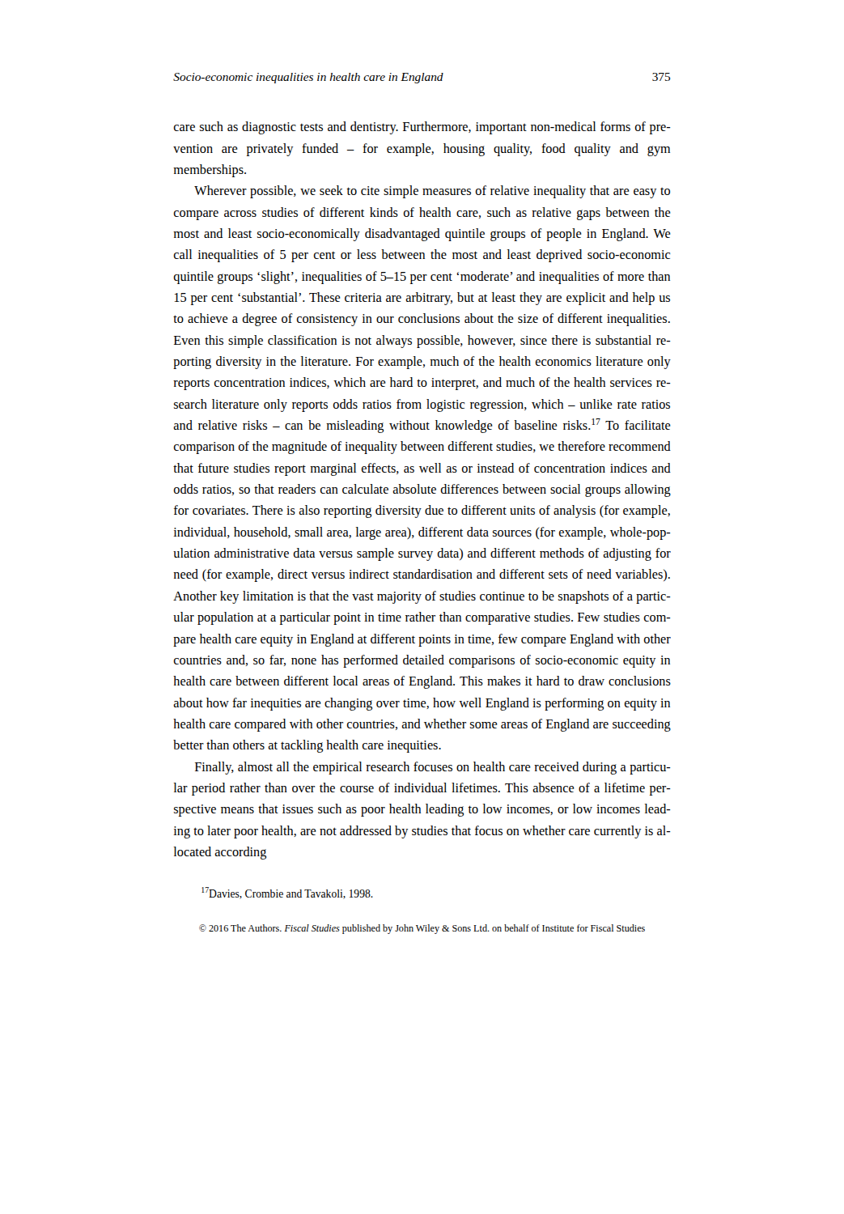Socio-economic inequalities in health care in England 375
care such as diagnostic tests and dentistry. Furthermore, important non-medical forms of prevention are privately funded – for example, housing quality, food quality and gym memberships.
Wherever possible, we seek to cite simple measures of relative inequality that are easy to compare across studies of different kinds of health care, such as relative gaps between the most and least socio-economically disadvantaged quintile groups of people in England. We call inequalities of 5 per cent or less between the most and least deprived socio-economic quintile groups ‘slight’, inequalities of 5–15 per cent ‘moderate’ and inequalities of more than 15 per cent ‘substantial’. These criteria are arbitrary, but at least they are explicit and help us to achieve a degree of consistency in our conclusions about the size of different inequalities. Even this simple classification is not always possible, however, since there is substantial reporting diversity in the literature. For example, much of the health economics literature only reports concentration indices, which are hard to interpret, and much of the health services research literature only reports odds ratios from logistic regression, which – unlike rate ratios and relative risks – can be misleading without knowledge of baseline risks.17 To facilitate comparison of the magnitude of inequality between different studies, we therefore recommend that future studies report marginal effects, as well as or instead of concentration indices and odds ratios, so that readers can calculate absolute differences between social groups allowing for covariates. There is also reporting diversity due to different units of analysis (for example, individual, household, small area, large area), different data sources (for example, whole-population administrative data versus sample survey data) and different methods of adjusting for need (for example, direct versus indirect standardisation and different sets of need variables). Another key limitation is that the vast majority of studies continue to be snapshots of a particular population at a particular point in time rather than comparative studies. Few studies compare health care equity in England at different points in time, few compare England with other countries and, so far, none has performed detailed comparisons of socio-economic equity in health care between different local areas of England. This makes it hard to draw conclusions about how far inequities are changing over time, how well England is performing on equity in health care compared with other countries, and whether some areas of England are succeeding better than others at tackling health care inequities.
Finally, almost all the empirical research focuses on health care received during a particular period rather than over the course of individual lifetimes. This absence of a lifetime perspective means that issues such as poor health leading to low incomes, or low incomes leading to later poor health, are not addressed by studies that focus on whether care currently is allocated according
17Davies, Crombie and Tavakoli, 1998.
© 2016 The Authors. Fiscal Studies published by John Wiley & Sons Ltd. on behalf of Institute for Fiscal Studies